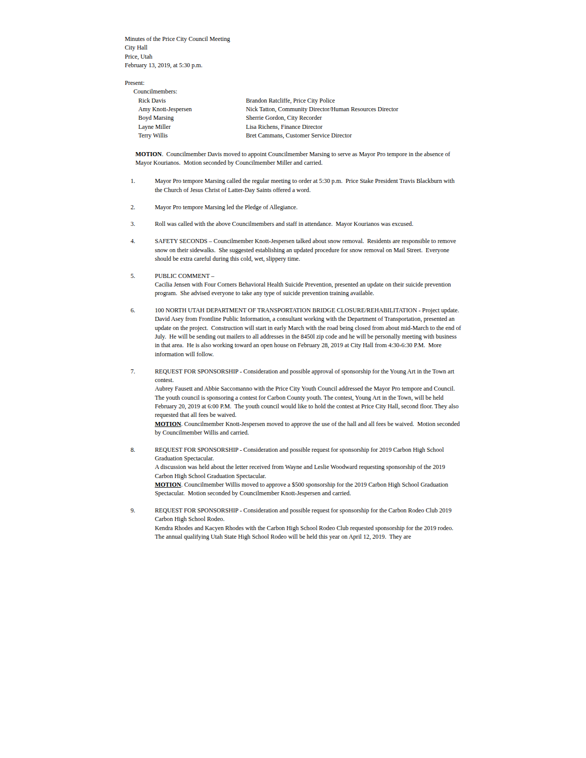Minutes of the Price City Council Meeting
City Hall
Price, Utah
February 13, 2019, at 5:30 p.m.
Present:
| Councilmembers: | |
| Rick Davis | Brandon Ratcliffe, Price City Police |
| Amy Knott-Jespersen | Nick Tatton, Community Director/Human Resources Director |
| Boyd Marsing | Sherrie Gordon, City Recorder |
| Layne Miller | Lisa Richens, Finance Director |
| Terry Willis | Bret Cammans, Customer Service Director |
MOTION. Councilmember Davis moved to appoint Councilmember Marsing to serve as Mayor Pro tempore in the absence of Mayor Kourianos. Motion seconded by Councilmember Miller and carried.
1.
Mayor Pro tempore Marsing called the regular meeting to order at 5:30 p.m. Price Stake President Travis Blackburn with the Church of Jesus Christ of Latter-Day Saints offered a word.
2.
Mayor Pro tempore Marsing led the Pledge of Allegiance.
3.
Roll was called with the above Councilmembers and staff in attendance. Mayor Kourianos was excused.
4.
SAFETY SECONDS – Councilmember Knott-Jespersen talked about snow removal. Residents are responsible to remove snow on their sidewalks. She suggested establishing an updated procedure for snow removal on Mail Street. Everyone should be extra careful during this cold, wet, slippery time.
5.
PUBLIC COMMENT –
Cacilia Jensen with Four Corners Behavioral Health Suicide Prevention, presented an update on their suicide prevention program. She advised everyone to take any type of suicide prevention training available.
6.
100 NORTH UTAH DEPARTMENT OF TRANSPORTATION BRIDGE CLOSURE/REHABILITATION - Project update.
David Asey from Frontline Public Information, a consultant working with the Department of Transportation, presented an update on the project. Construction will start in early March with the road being closed from about mid-March to the end of July. He will be sending out mailers to all addresses in the 8450l zip code and he will be personally meeting with business in that area. He is also working toward an open house on February 28, 2019 at City Hall from 4:30-6:30 P.M. More information will follow.
7.
REQUEST FOR SPONSORSHIP - Consideration and possible approval of sponsorship for the Young Art in the Town art contest.
Aubrey Fausett and Abbie Saccomanno with the Price City Youth Council addressed the Mayor Pro tempore and Council. The youth council is sponsoring a contest for Carbon County youth. The contest, Young Art in the Town, will be held February 20, 2019 at 6:00 P.M. The youth council would like to hold the contest at Price City Hall, second floor. They also requested that all fees be waived.
MOTION. Councilmember Knott-Jespersen moved to approve the use of the hall and all fees be waived. Motion seconded by Councilmember Willis and carried.
8.
REQUEST FOR SPONSORSHIP - Consideration and possible request for sponsorship for 2019 Carbon High School Graduation Spectacular.
A discussion was held about the letter received from Wayne and Leslie Woodward requesting sponsorship of the 2019 Carbon High School Graduation Spectacular.
MOTION. Councilmember Willis moved to approve a $500 sponsorship for the 2019 Carbon High School Graduation Spectacular. Motion seconded by Councilmember Knott-Jespersen and carried.
9.
REQUEST FOR SPONSORSHIP - Consideration and possible request for sponsorship for the Carbon Rodeo Club 2019 Carbon High School Rodeo.
Kendra Rhodes and Kacyen Rhodes with the Carbon High School Rodeo Club requested sponsorship for the 2019 rodeo. The annual qualifying Utah State High School Rodeo will be held this year on April 12, 2019. They are